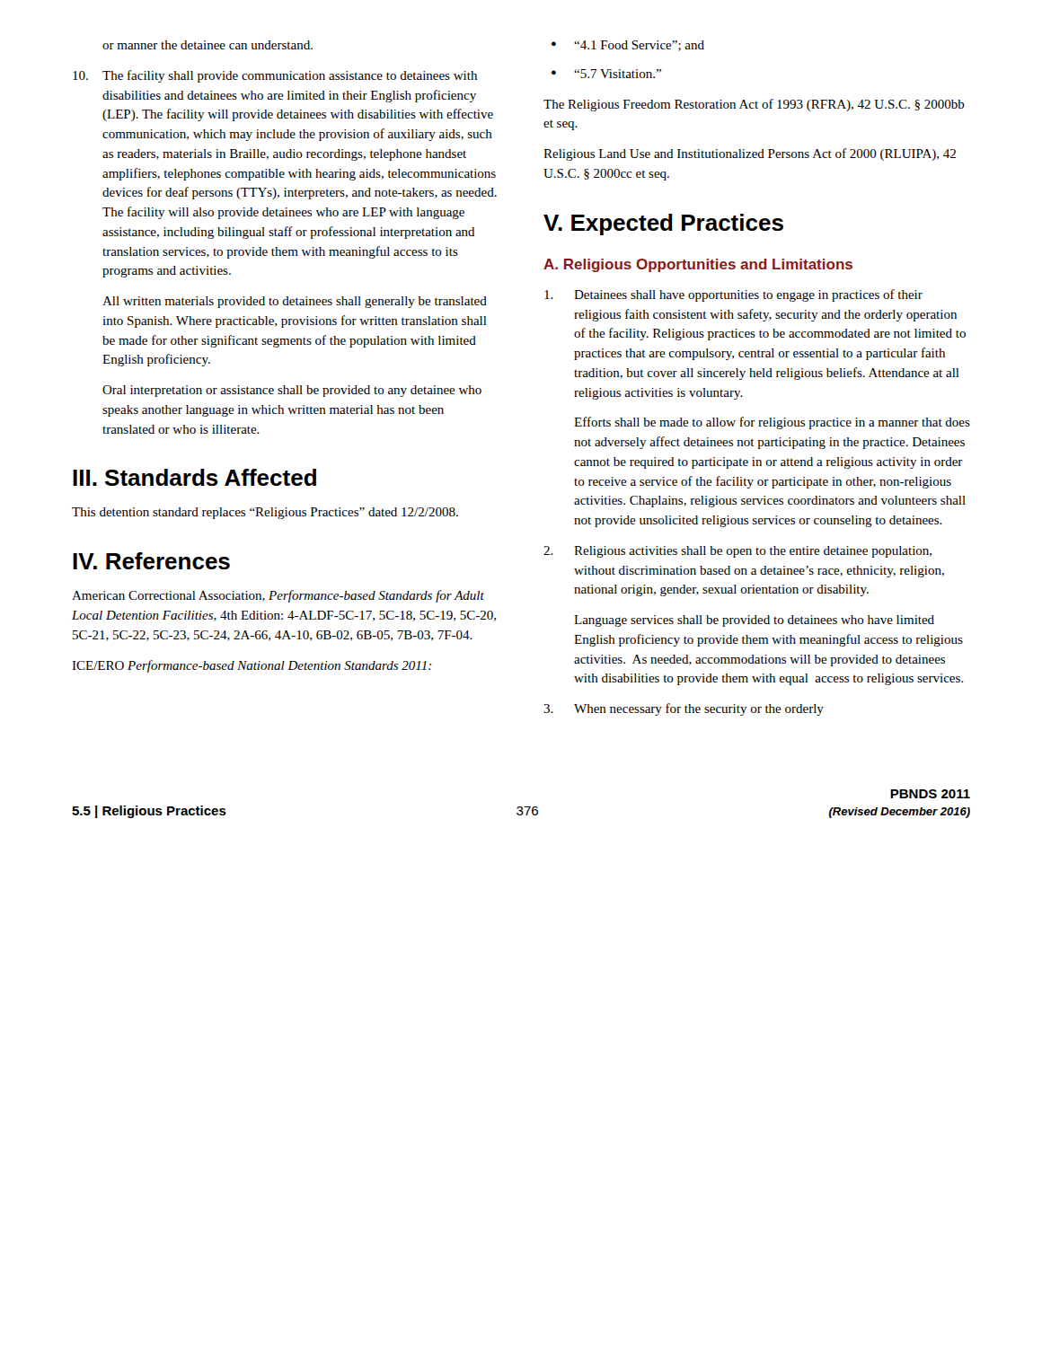or manner the detainee can understand.
10. The facility shall provide communication assistance to detainees with disabilities and detainees who are limited in their English proficiency (LEP). The facility will provide detainees with disabilities with effective communication, which may include the provision of auxiliary aids, such as readers, materials in Braille, audio recordings, telephone handset amplifiers, telephones compatible with hearing aids, telecommunications devices for deaf persons (TTYs), interpreters, and note-takers, as needed. The facility will also provide detainees who are LEP with language assistance, including bilingual staff or professional interpretation and translation services, to provide them with meaningful access to its programs and activities.
All written materials provided to detainees shall generally be translated into Spanish. Where practicable, provisions for written translation shall be made for other significant segments of the population with limited English proficiency.
Oral interpretation or assistance shall be provided to any detainee who speaks another language in which written material has not been translated or who is illiterate.
III. Standards Affected
This detention standard replaces “Religious Practices” dated 12/2/2008.
IV. References
American Correctional Association, Performance-based Standards for Adult Local Detention Facilities, 4th Edition: 4-ALDF-5C-17, 5C-18, 5C-19, 5C-20, 5C-21, 5C-22, 5C-23, 5C-24, 2A-66, 4A-10, 6B-02, 6B-05, 7B-03, 7F-04.
ICE/ERO Performance-based National Detention Standards 2011:
“4.1 Food Service”; and
“5.7 Visitation.”
The Religious Freedom Restoration Act of 1993 (RFRA), 42 U.S.C. § 2000bb et seq.
Religious Land Use and Institutionalized Persons Act of 2000 (RLUIPA), 42 U.S.C. § 2000cc et seq.
V. Expected Practices
A. Religious Opportunities and Limitations
1. Detainees shall have opportunities to engage in practices of their religious faith consistent with safety, security and the orderly operation of the facility. Religious practices to be accommodated are not limited to practices that are compulsory, central or essential to a particular faith tradition, but cover all sincerely held religious beliefs. Attendance at all religious activities is voluntary.
Efforts shall be made to allow for religious practice in a manner that does not adversely affect detainees not participating in the practice. Detainees cannot be required to participate in or attend a religious activity in order to receive a service of the facility or participate in other, non-religious activities. Chaplains, religious services coordinators and volunteers shall not provide unsolicited religious services or counseling to detainees.
2. Religious activities shall be open to the entire detainee population, without discrimination based on a detainee’s race, ethnicity, religion, national origin, gender, sexual orientation or disability.
Language services shall be provided to detainees who have limited English proficiency to provide them with meaningful access to religious activities. As needed, accommodations will be provided to detainees with disabilities to provide them with equal access to religious services.
3. When necessary for the security or the orderly
5.5 | Religious Practices
376
PBNDS 2011 (Revised December 2016)